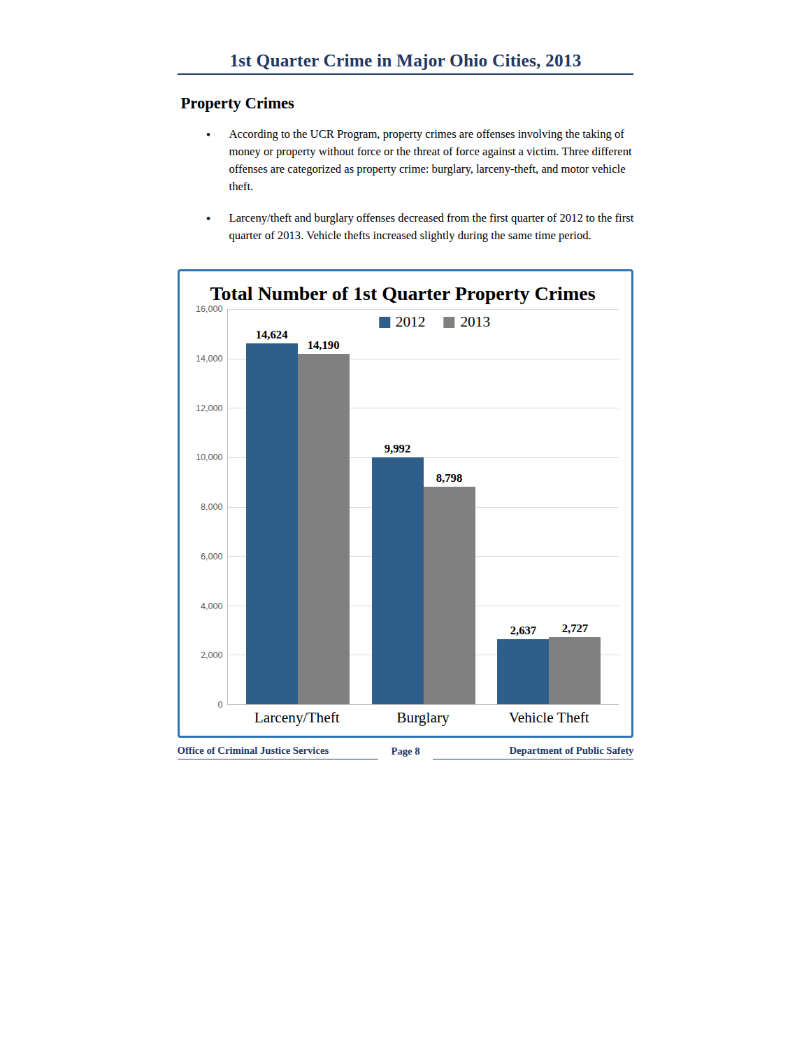1st Quarter Crime in Major Ohio Cities, 2013
Property Crimes
According to the UCR Program, property crimes are offenses involving the taking of money or property without force or the threat of force against a victim. Three different offenses are categorized as property crime: burglary, larceny-theft, and motor vehicle theft.
Larceny/theft and burglary offenses decreased from the first quarter of 2012 to the first quarter of 2013. Vehicle thefts increased slightly during the same time period.
Total Number of 1st Quarter Property Crimes
16,000
14,000
12,000
10,000
8,000
6,000
4,000
2,000
0
2012 2013
14,624
14,190
9,992
8,798
2,637
2,727
Larceny/Theft
Burglary
Vehicle Theft
Office of Criminal Justice Services
Page 8
Department of Public Safety